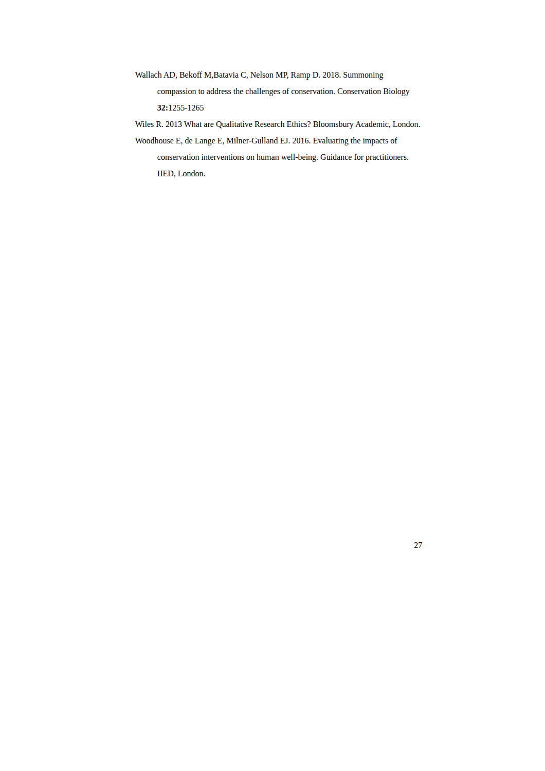Wallach AD, Bekoff M,Batavia C, Nelson MP, Ramp D. 2018. Summoning compassion to address the challenges of conservation. Conservation Biology 32: 1255-1265
Wiles R. 2013 What are Qualitative Research Ethics? Bloomsbury Academic, London.
Woodhouse E, de Lange E, Milner-Gulland EJ. 2016. Evaluating the impacts of conservation interventions on human well-being. Guidance for practitioners. IIED, London.
27